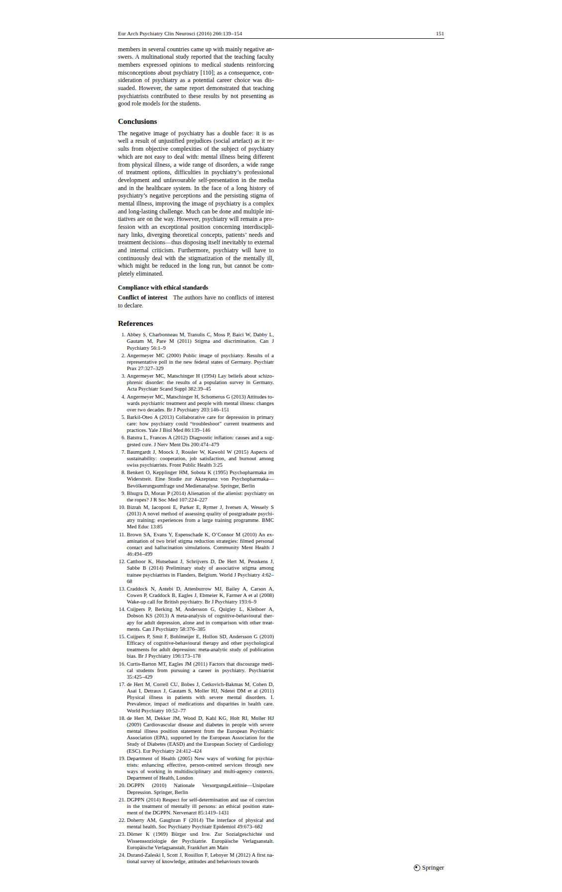Eur Arch Psychiatry Clin Neurosci (2016) 266:139–154
151
members in several countries came up with mainly negative answers. A multinational study reported that the teaching faculty members expressed opinions to medical students reinforcing misconceptions about psychiatry [110]; as a consequence, consideration of psychiatry as a potential career choice was dissuaded. However, the same report demonstrated that teaching psychiatrists contributed to these results by not presenting as good role models for the students.
Conclusions
The negative image of psychiatry has a double face: it is as well a result of unjustified prejudices (social artefact) as it results from objective complexities of the subject of psychiatry which are not easy to deal with: mental illness being different from physical illness, a wide range of disorders, a wide range of treatment options, difficulties in psychiatry’s professional development and unfavourable self-presentation in the media and in the healthcare system. In the face of a long history of psychiatry’s negative perceptions and the persisting stigma of mental illness, improving the image of psychiatry is a complex and long-lasting challenge. Much can be done and multiple initiatives are on the way. However, psychiatry will remain a profession with an exceptional position concerning interdisciplinary links, diverging theoretical concepts, patients’ needs and treatment decisions—thus disposing itself inevitably to external and internal criticism. Furthermore, psychiatry will have to continuously deal with the stigmatization of the mentally ill, which might be reduced in the long run, but cannot be completely eliminated.
Compliance with ethical standards
Conflict of interest The authors have no conflicts of interest to declare.
References
Abbey S, Charbonneau M, Tranulis C, Moss P, Baici W, Dabby L, Gautam M, Pare M (2011) Stigma and discrimination. Can J Psychiatry 56:1–9
Angermeyer MC (2000) Public image of psychiatry. Results of a representative poll in the new federal states of Germany. Psychiatr Prax 27:327–329
Angermeyer MC, Matschinger H (1994) Lay beliefs about schizophrenic disorder: the results of a population survey in Germany. Acta Psychiatr Scand Suppl 382:39–45
Angermeyer MC, Matschinger H, Schomerus G (2013) Attitudes towards psychiatric treatment and people with mental illness: changes over two decades. Br J Psychiatry 203:146–151
Barkil-Oteo A (2013) Collaborative care for depression in primary care: how psychiatry could “troubleshoot” current treatments and practices. Yale J Biol Med 86:139–146
Batstra L, Frances A (2012) Diagnostic inflation: causes and a suggested cure. J Nerv Ment Dis 200:474–479
Baumgardt J, Moock J, Rossler W, Kawohl W (2015) Aspects of sustainability: cooperation, job satisfaction, and burnout among swiss psychiatrists. Front Public Health 3:25
Benkert O, Kepplinger HM, Sobota K (1995) Psychopharmaka im Widerstreit. Eine Studie zur Akzeptanz von Psychopharmaka—Bevölkerungsumfrage und Medienanalyse. Springer, Berlin
Bhugra D, Moran P (2014) Alienation of the alienist: psychiatry on the ropes? J R Soc Med 107:224–227
Bizrah M, Iacoponi E, Parker E, Rymer J, Iversen A, Wessely S (2013) A novel method of assessing quality of postgraduate psychiatry training: experiences from a large training programme. BMC Med Educ 13:85
Brown SA, Evans Y, Espenschade K, O’Connor M (2010) An examination of two brief stigma reduction strategies: filmed personal contact and hallucination simulations. Community Ment Health J 46:494–499
Catthoor K, Hutsebaut J, Schrijvers D, De Hert M, Peuskens J, Sabbe B (2014) Preliminary study of associative stigma among trainee psychiatrists in Flanders, Belgium. World J Psychiatry 4:62–68
Craddock N, Antebi D, Attenburrow MJ, Bailey A, Carson A, Cowen P, Craddock B, Eagles J, Ebmeier K, Farmer A et al (2008) Wake-up call for British psychiatry. Br J Psychiatry 193:6–9
Cuijpers P, Berking M, Andersson G, Quigley L, Kleiboer A, Dobson KS (2013) A meta-analysis of cognitive-behavioural therapy for adult depression, alone and in comparison with other treatments. Can J Psychiatry 58:376–385
Cuijpers P, Smit F, Bohlmeijer E, Hollon SD, Andersson G (2010) Efficacy of cognitive-behavioural therapy and other psychological treatments for adult depression: meta-analytic study of publication bias. Br J Psychiatry 196:173–178
Curtis-Barton MT, Eagles JM (2011) Factors that discourage medical students from pursuing a career in psychiatry. Psychiatrist 35:425–429
de Hert M, Correll CU, Bobes J, Cetkovich-Bakmas M, Cohen D, Asai I, Detraux J, Gautam S, Moller HJ, Ndetei DM et al (2011) Physical illness in patients with severe mental disorders. I. Prevalence, impact of medications and disparities in health care. World Psychiatry 10:52–77
de Hert M, Dekker JM, Wood D, Kahl KG, Holt RI, Moller HJ (2009) Cardiovascular disease and diabetes in people with severe mental illness position statement from the European Psychiatric Association (EPA), supported by the European Association for the Study of Diabetes (EASD) and the European Society of Cardiology (ESC). Eur Psychiatry 24:412–424
Department of Health (2005) New ways of working for psychiatrists: enhancing effective, person-centred services through new ways of working in multidisciplinary and multi-agency contexts. Department of Health, London
DGPPN (2010) Nationale VersorgungsLeitlinie—Unipolare Depression. Springer, Berlin
DGPPN (2014) Respect for self-determination and use of coercion in the treatment of mentally ill persons: an ethical position statement of the DGPPN. Nervenarzt 85:1419–1431
Doherty AM, Gaughran F (2014) The interface of physical and mental health. Soc Psychiatry Psychiatr Epidemiol 49:673–682
Dörner K (1969) Bürger und Irre. Zur Sozialgeschichte und Wissenssoziologie der Psychiatrie. Europäische Verlagsanstalt. Europäische Verlagsanstalt, Frankfurt am Main
Durand-Zaleski I, Scott J, Rouillon F, Leboyer M (2012) A first national survey of knowledge, attitudes and behaviours towards
Springer